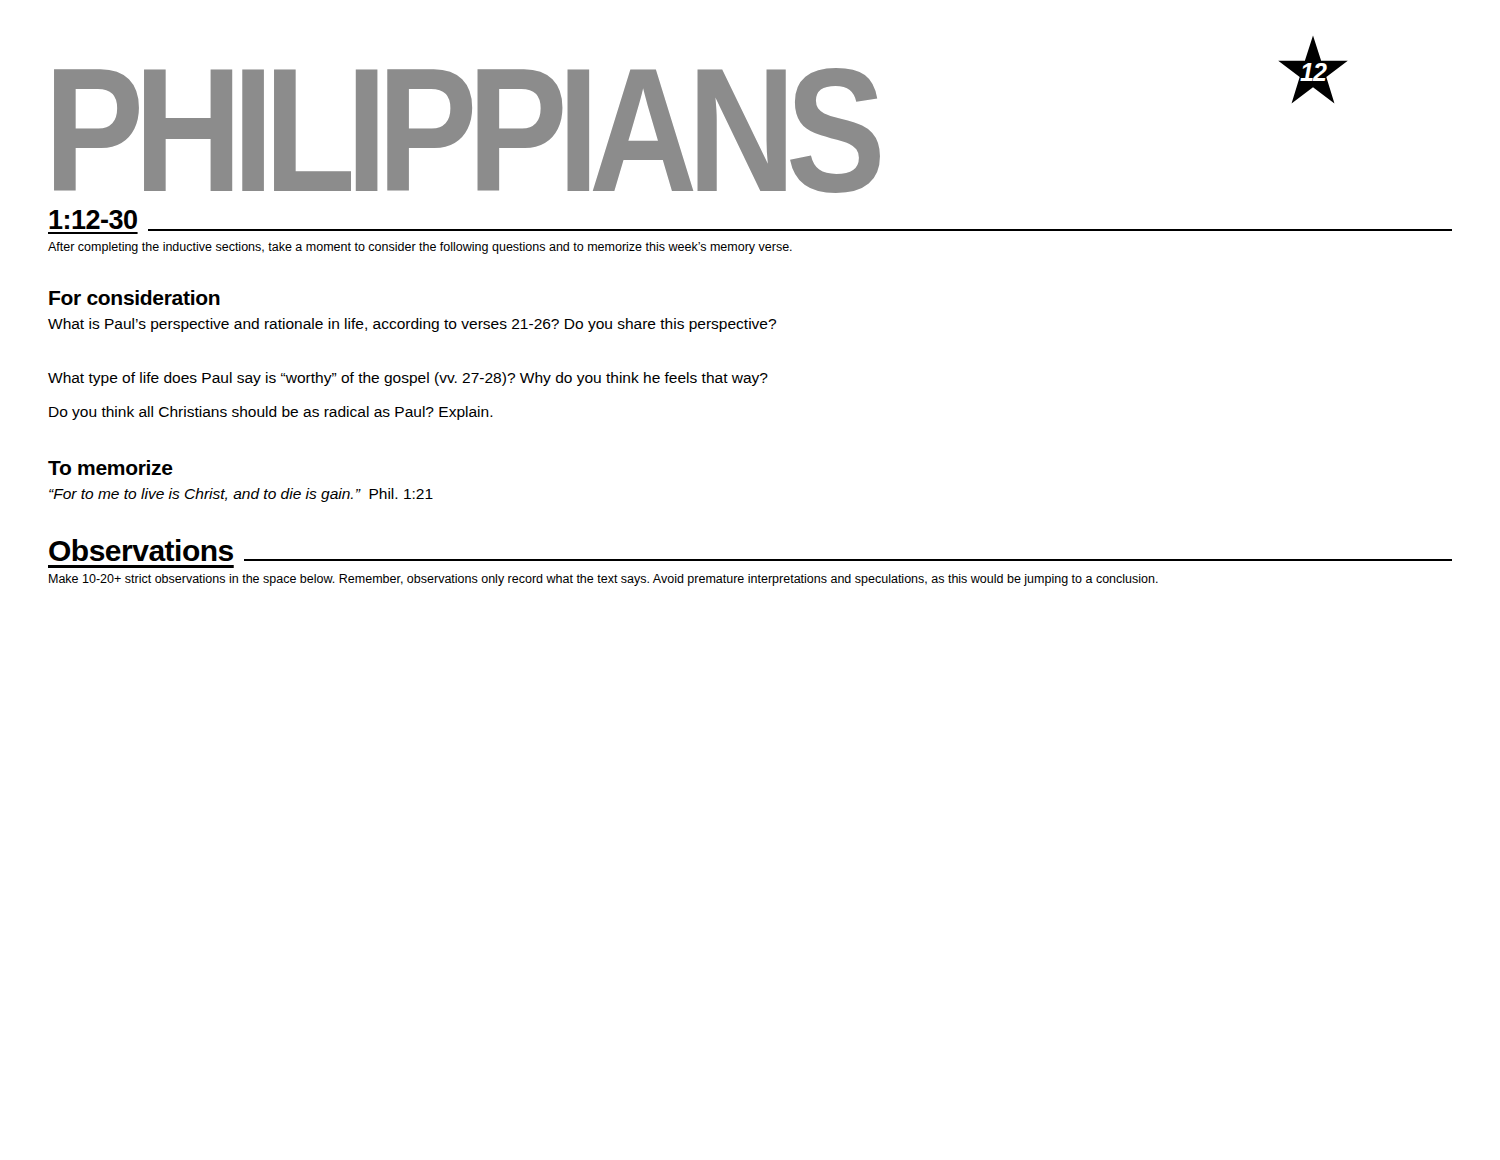12
PHILIPPIANS
1:12-30
After completing the inductive sections, take a moment to consider the following questions and to memorize this week’s memory verse.
For consideration
What is Paul’s perspective and rationale in life, according to verses 21-26? Do you share this perspective?
What type of life does Paul say is “worthy” of the gospel (vv. 27-28)? Why do you think he feels that way?
Do you think all Christians should be as radical as Paul? Explain.
To memorize
“For to me to live is Christ, and to die is gain.” Phil. 1:21
Observations
Make 10-20+ strict observations in the space below. Remember, observations only record what the text says. Avoid premature interpretations and speculations, as this would be jumping to a conclusion.